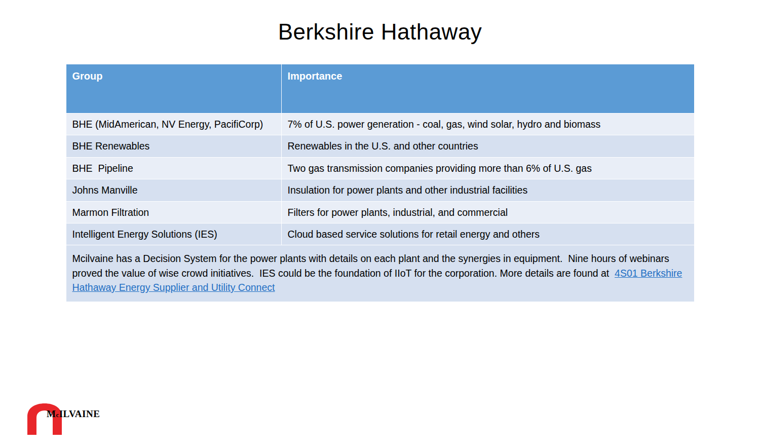Berkshire Hathaway
| Group | Importance |
| --- | --- |
| BHE (MidAmerican, NV Energy, PacifiCorp) | 7% of U.S. power generation - coal, gas, wind solar, hydro and biomass |
| BHE Renewables | Renewables in the U.S. and other countries |
| BHE Pipeline | Two gas transmission companies providing more than 6% of U.S. gas |
| Johns Manville | Insulation for power plants and other industrial facilities |
| Marmon Filtration | Filters for power plants, industrial, and commercial |
| Intelligent Energy Solutions (IES) | Cloud based service solutions for retail energy and others |
| Mcilvaine has a Decision System for the power plants with details on each plant and the synergies in equipment. Nine hours of webinars proved the value of wise crowd initiatives. IES could be the foundation of IIoT for the corporation. More details are found at 4S01 Berkshire Hathaway Energy Supplier and Utility Connect |
Mc ILVAINE